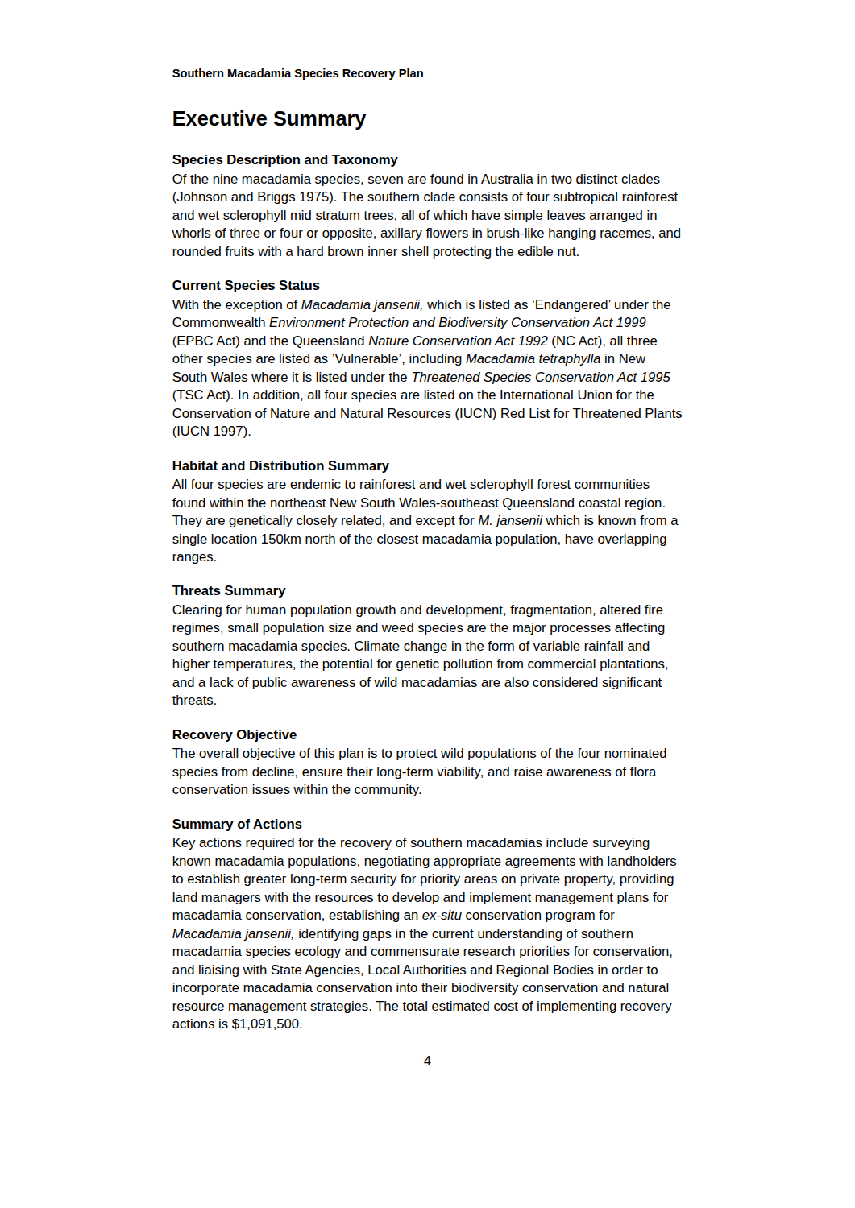Southern Macadamia Species Recovery Plan
Executive Summary
Species Description and Taxonomy
Of the nine macadamia species, seven are found in Australia in two distinct clades (Johnson and Briggs 1975). The southern clade consists of four subtropical rainforest and wet sclerophyll mid stratum trees, all of which have simple leaves arranged in whorls of three or four or opposite, axillary flowers in brush-like hanging racemes, and rounded fruits with a hard brown inner shell protecting the edible nut.
Current Species Status
With the exception of Macadamia jansenii, which is listed as ‘Endangered’ under the Commonwealth Environment Protection and Biodiversity Conservation Act 1999 (EPBC Act) and the Queensland Nature Conservation Act 1992 (NC Act), all three other species are listed as ’Vulnerable’, including Macadamia tetraphylla in New South Wales where it is listed under the Threatened Species Conservation Act 1995 (TSC Act). In addition, all four species are listed on the International Union for the Conservation of Nature and Natural Resources (IUCN) Red List for Threatened Plants (IUCN 1997).
Habitat and Distribution Summary
All four species are endemic to rainforest and wet sclerophyll forest communities found within the northeast New South Wales-southeast Queensland coastal region. They are genetically closely related, and except for M. jansenii which is known from a single location 150km north of the closest macadamia population, have overlapping ranges.
Threats Summary
Clearing for human population growth and development, fragmentation, altered fire regimes, small population size and weed species are the major processes affecting southern macadamia species. Climate change in the form of variable rainfall and higher temperatures, the potential for genetic pollution from commercial plantations, and a lack of public awareness of wild macadamias are also considered significant threats.
Recovery Objective
The overall objective of this plan is to protect wild populations of the four nominated species from decline, ensure their long-term viability, and raise awareness of flora conservation issues within the community.
Summary of Actions
Key actions required for the recovery of southern macadamias include surveying known macadamia populations, negotiating appropriate agreements with landholders to establish greater long-term security for priority areas on private property, providing land managers with the resources to develop and implement management plans for macadamia conservation, establishing an ex-situ conservation program for Macadamia jansenii, identifying gaps in the current understanding of southern macadamia species ecology and commensurate research priorities for conservation, and liaising with State Agencies, Local Authorities and Regional Bodies in order to incorporate macadamia conservation into their biodiversity conservation and natural resource management strategies. The total estimated cost of implementing recovery actions is $1,091,500.
4